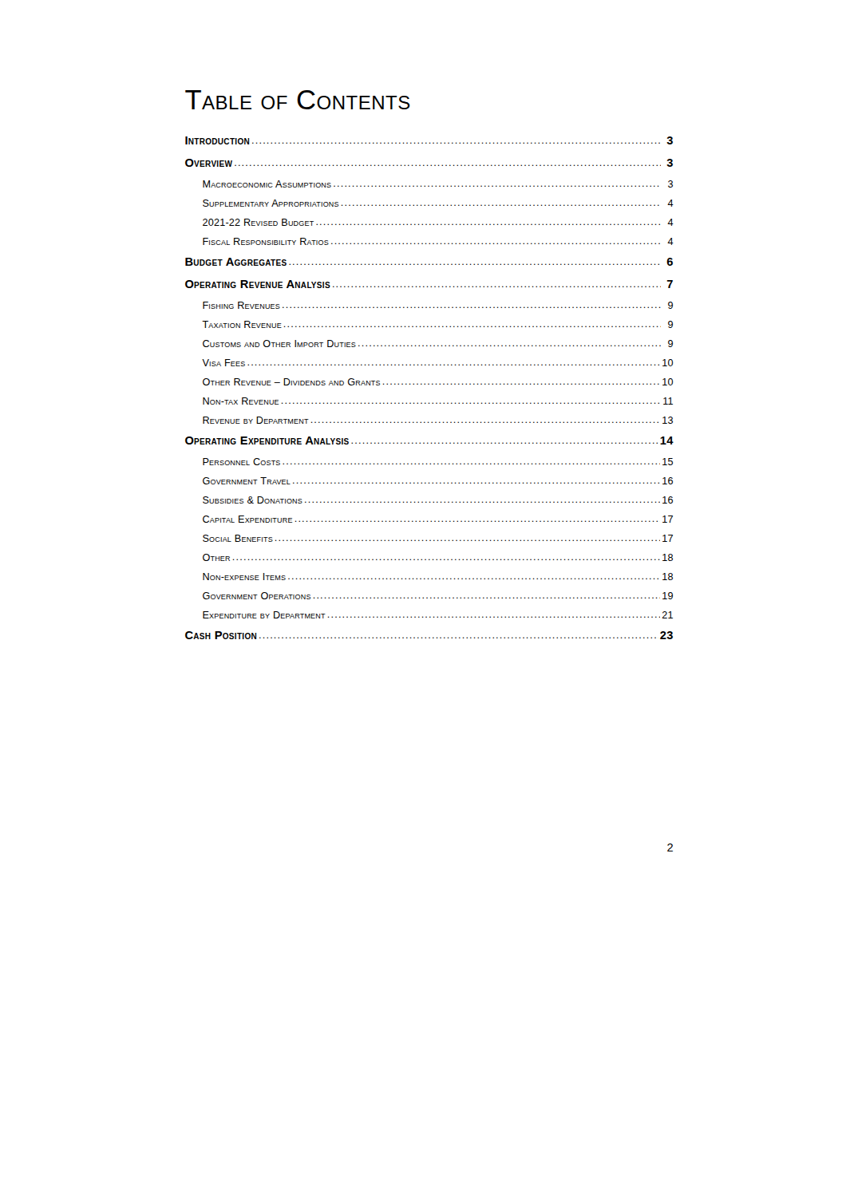Table of Contents
Introduction ........................................................................................................................... 3
Overview .............................................................................................................................. 3
Macroeconomic Assumptions ............................................................................................................. 3
Supplementary Appropriations ........................................................................................................... 4
2021-22 Revised Budget ..................................................................................................................... 4
Fiscal Responsibility Ratios ................................................................................................................ 4
Budget Aggregates ............................................................................................................. 6
Operating Revenue Analysis ............................................................................................... 7
Fishing Revenues .............................................................................................................................. 9
Taxation Revenue ............................................................................................................................. 9
Customs and Other Import Duties ..................................................................................................... 9
Visa Fees ......................................................................................................................................... 10
Other Revenue – Dividends and Grants ......................................................................................... 10
Non-tax Revenue ............................................................................................................................. 11
Revenue by Department ................................................................................................................... 13
Operating Expenditure Analysis ....................................................................................... 14
Personnel Costs ................................................................................................................................ 15
Government Travel .......................................................................................................................... 16
Subsidies & Donations ..................................................................................................................... 16
Capital Expenditure ......................................................................................................................... 17
Social Benefits .................................................................................................................................. 17
Other ............................................................................................................................................. 18
Non-expense Items .......................................................................................................................... 18
Government Operations ................................................................................................................... 19
Expenditure by Department ............................................................................................................. 21
Cash Position ....................................................................................................................... 23
2